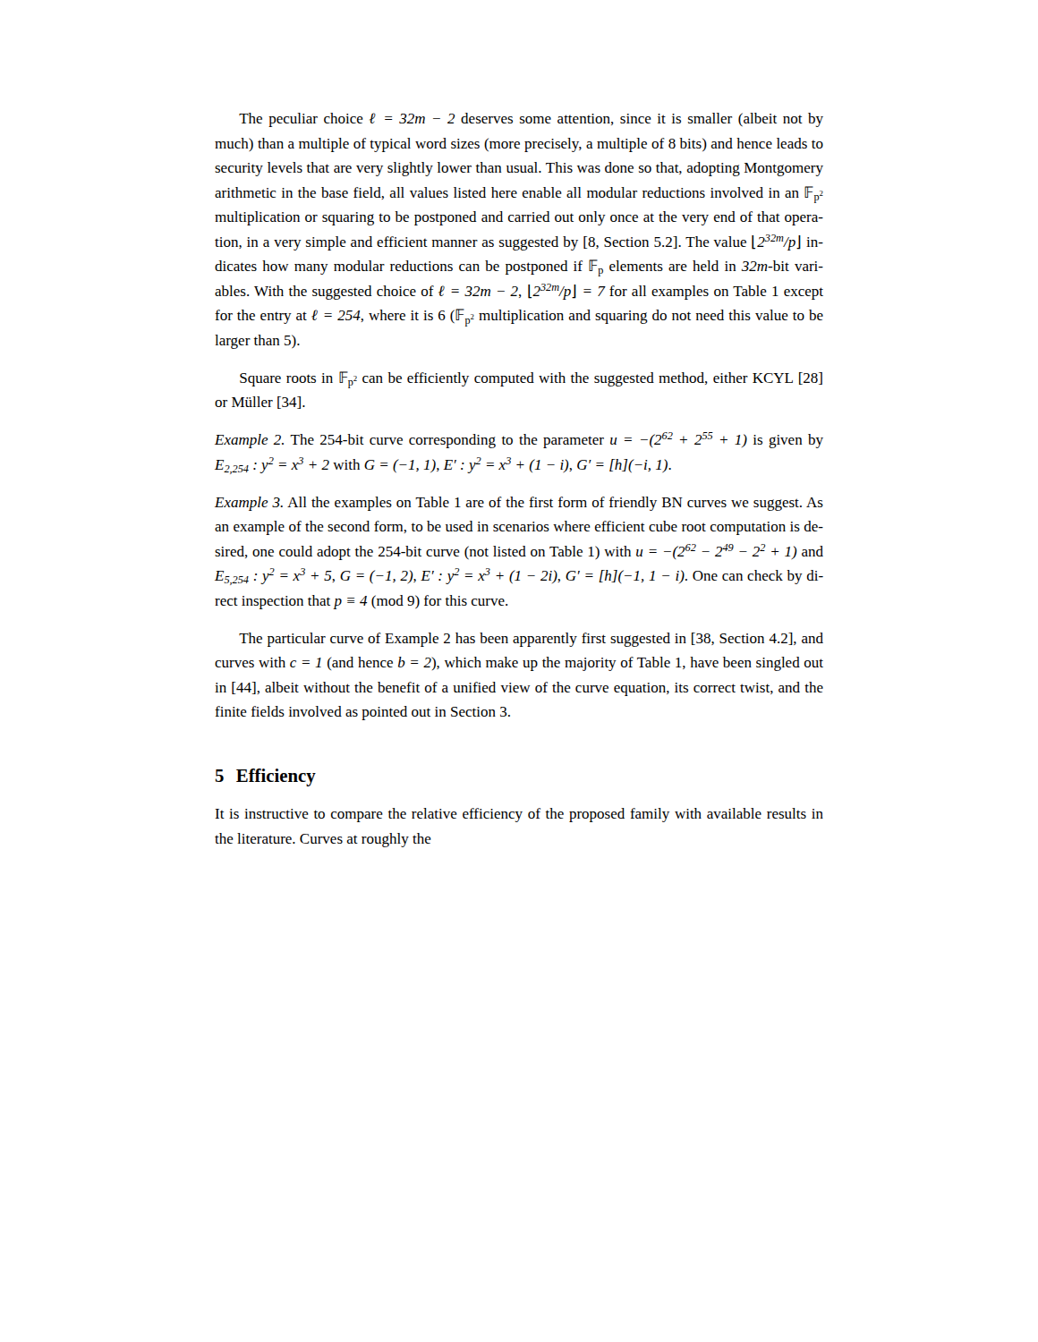The peculiar choice ℓ = 32m − 2 deserves some attention, since it is smaller (albeit not by much) than a multiple of typical word sizes (more precisely, a multiple of 8 bits) and hence leads to security levels that are very slightly lower than usual. This was done so that, adopting Montgomery arithmetic in the base field, all values listed here enable all modular reductions involved in an 𝔽p2 multiplication or squaring to be postponed and carried out only once at the very end of that operation, in a very simple and efficient manner as suggested by [8, Section 5.2]. The value ⌊232m/p⌋ indicates how many modular reductions can be postponed if 𝔽p elements are held in 32m-bit variables. With the suggested choice of ℓ = 32m − 2, ⌊232m/p⌋ = 7 for all examples on Table 1 except for the entry at ℓ = 254, where it is 6 (𝔽p2 multiplication and squaring do not need this value to be larger than 5).
Square roots in 𝔽p2 can be efficiently computed with the suggested method, either KCYL [28] or Müller [34].
Example 2. The 254-bit curve corresponding to the parameter u = −(262 + 255 + 1) is given by E2,254 : y2 = x3 + 2 with G = (−1, 1), E′ : y2 = x3 + (1 − i), G′ = [h](−i, 1).
Example 3. All the examples on Table 1 are of the first form of friendly BN curves we suggest. As an example of the second form, to be used in scenarios where efficient cube root computation is desired, one could adopt the 254-bit curve (not listed on Table 1) with u = −(262 − 249 − 22 + 1) and E5,254 : y2 = x3 + 5, G = (−1, 2), E′ : y2 = x3 + (1 − 2i), G′ = [h](−1, 1 − i). One can check by direct inspection that p ≡ 4 (mod 9) for this curve.
The particular curve of Example 2 has been apparently first suggested in [38, Section 4.2], and curves with c = 1 (and hence b = 2), which make up the majority of Table 1, have been singled out in [44], albeit without the benefit of a unified view of the curve equation, its correct twist, and the finite fields involved as pointed out in Section 3.
5 Efficiency
It is instructive to compare the relative efficiency of the proposed family with available results in the literature. Curves at roughly the